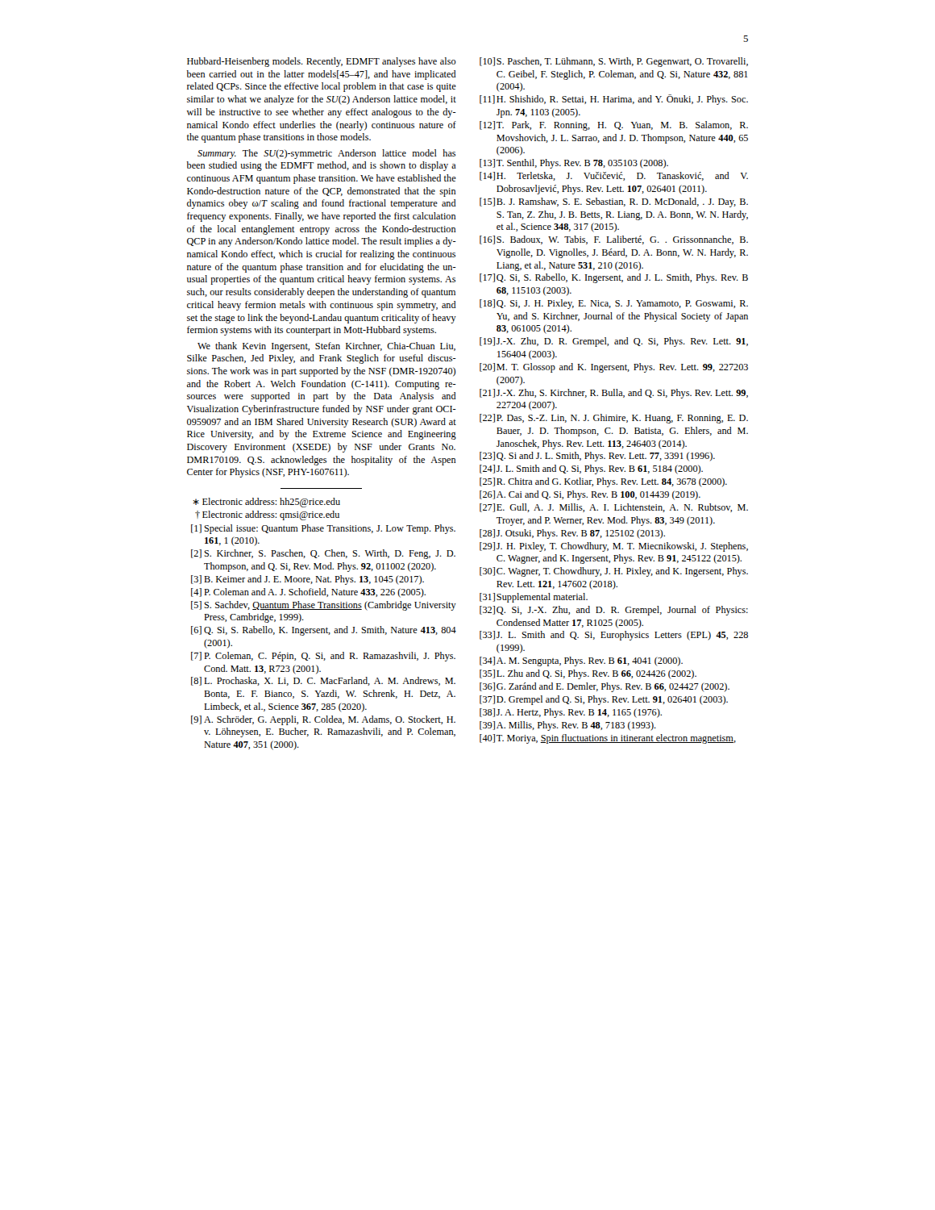5
Hubbard-Heisenberg models. Recently, EDMFT analyses have also been carried out in the latter models[45–47], and have implicated related QCPs. Since the effective local problem in that case is quite similar to what we analyze for the SU(2) Anderson lattice model, it will be instructive to see whether any effect analogous to the dynamical Kondo effect underlies the (nearly) continuous nature of the quantum phase transitions in those models.
Summary. The SU(2)-symmetric Anderson lattice model has been studied using the EDMFT method, and is shown to display a continuous AFM quantum phase transition. We have established the Kondo-destruction nature of the QCP, demonstrated that the spin dynamics obey ω/T scaling and found fractional temperature and frequency exponents. Finally, we have reported the first calculation of the local entanglement entropy across the Kondo-destruction QCP in any Anderson/Kondo lattice model. The result implies a dynamical Kondo effect, which is crucial for realizing the continuous nature of the quantum phase transition and for elucidating the unusual properties of the quantum critical heavy fermion systems. As such, our results considerably deepen the understanding of quantum critical heavy fermion metals with continuous spin symmetry, and set the stage to link the beyond-Landau quantum criticality of heavy fermion systems with its counterpart in Mott-Hubbard systems.
We thank Kevin Ingersent, Stefan Kirchner, Chia-Chuan Liu, Silke Paschen, Jed Pixley, and Frank Steglich for useful discussions. The work was in part supported by the NSF (DMR-1920740) and the Robert A. Welch Foundation (C-1411). Computing resources were supported in part by the Data Analysis and Visualization Cyberinfrastructure funded by NSF under grant OCI-0959097 and an IBM Shared University Research (SUR) Award at Rice University, and by the Extreme Science and Engineering Discovery Environment (XSEDE) by NSF under Grants No. DMR170109. Q.S. acknowledges the hospitality of the Aspen Center for Physics (NSF, PHY-1607611).
∗Electronic address: hh25@rice.edu
†Electronic address: qmsi@rice.edu
[1] Special issue: Quantum Phase Transitions, J. Low Temp. Phys. 161, 1 (2010).
[2] S. Kirchner, S. Paschen, Q. Chen, S. Wirth, D. Feng, J. D. Thompson, and Q. Si, Rev. Mod. Phys. 92, 011002 (2020).
[3] B. Keimer and J. E. Moore, Nat. Phys. 13, 1045 (2017).
[4] P. Coleman and A. J. Schofield, Nature 433, 226 (2005).
[5] S. Sachdev, Quantum Phase Transitions (Cambridge University Press, Cambridge, 1999).
[6] Q. Si, S. Rabello, K. Ingersent, and J. Smith, Nature 413, 804 (2001).
[7] P. Coleman, C. Pépin, Q. Si, and R. Ramazashvili, J. Phys. Cond. Matt. 13, R723 (2001).
[8] L. Prochaska, X. Li, D. C. MacFarland, A. M. Andrews, M. Bonta, E. F. Bianco, S. Yazdi, W. Schrenk, H. Detz, A. Limbeck, et al., Science 367, 285 (2020).
[9] A. Schröder, G. Aeppli, R. Coldea, M. Adams, O. Stockert, H. v. Löhneysen, E. Bucher, R. Ramazashvili, and P. Coleman, Nature 407, 351 (2000).
[10] S. Paschen, T. Lühmann, S. Wirth, P. Gegenwart, O. Trovarelli, C. Geibel, F. Steglich, P. Coleman, and Q. Si, Nature 432, 881 (2004).
[11] H. Shishido, R. Settai, H. Harima, and Y. Ōnuki, J. Phys. Soc. Jpn. 74, 1103 (2005).
[12] T. Park, F. Ronning, H. Q. Yuan, M. B. Salamon, R. Movshovich, J. L. Sarrao, and J. D. Thompson, Nature 440, 65 (2006).
[13] T. Senthil, Phys. Rev. B 78, 035103 (2008).
[14] H. Terletska, J. Vučičević, D. Tanasković, and V. Dobrosavljević, Phys. Rev. Lett. 107, 026401 (2011).
[15] B. J. Ramshaw, S. E. Sebastian, R. D. McDonald, . J. Day, B. S. Tan, Z. Zhu, J. B. Betts, R. Liang, D. A. Bonn, W. N. Hardy, et al., Science 348, 317 (2015).
[16] S. Badoux, W. Tabis, F. Laliberté, G. . Grissonnanche, B. Vignolle, D. Vignolles, J. Béard, D. A. Bonn, W. N. Hardy, R. Liang, et al., Nature 531, 210 (2016).
[17] Q. Si, S. Rabello, K. Ingersent, and J. L. Smith, Phys. Rev. B 68, 115103 (2003).
[18] Q. Si, J. H. Pixley, E. Nica, S. J. Yamamoto, P. Goswami, R. Yu, and S. Kirchner, Journal of the Physical Society of Japan 83, 061005 (2014).
[19] J.-X. Zhu, D. R. Grempel, and Q. Si, Phys. Rev. Lett. 91, 156404 (2003).
[20] M. T. Glossop and K. Ingersent, Phys. Rev. Lett. 99, 227203 (2007).
[21] J.-X. Zhu, S. Kirchner, R. Bulla, and Q. Si, Phys. Rev. Lett. 99, 227204 (2007).
[22] P. Das, S.-Z. Lin, N. J. Ghimire, K. Huang, F. Ronning, E. D. Bauer, J. D. Thompson, C. D. Batista, G. Ehlers, and M. Janoschek, Phys. Rev. Lett. 113, 246403 (2014).
[23] Q. Si and J. L. Smith, Phys. Rev. Lett. 77, 3391 (1996).
[24] J. L. Smith and Q. Si, Phys. Rev. B 61, 5184 (2000).
[25] R. Chitra and G. Kotliar, Phys. Rev. Lett. 84, 3678 (2000).
[26] A. Cai and Q. Si, Phys. Rev. B 100, 014439 (2019).
[27] E. Gull, A. J. Millis, A. I. Lichtenstein, A. N. Rubtsov, M. Troyer, and P. Werner, Rev. Mod. Phys. 83, 349 (2011).
[28] J. Otsuki, Phys. Rev. B 87, 125102 (2013).
[29] J. H. Pixley, T. Chowdhury, M. T. Miecnikowski, J. Stephens, C. Wagner, and K. Ingersent, Phys. Rev. B 91, 245122 (2015).
[30] C. Wagner, T. Chowdhury, J. H. Pixley, and K. Ingersent, Phys. Rev. Lett. 121, 147602 (2018).
[31] Supplemental material.
[32] Q. Si, J.-X. Zhu, and D. R. Grempel, Journal of Physics: Condensed Matter 17, R1025 (2005).
[33] J. L. Smith and Q. Si, Europhysics Letters (EPL) 45, 228 (1999).
[34] A. M. Sengupta, Phys. Rev. B 61, 4041 (2000).
[35] L. Zhu and Q. Si, Phys. Rev. B 66, 024426 (2002).
[36] G. Zaránd and E. Demler, Phys. Rev. B 66, 024427 (2002).
[37] D. Grempel and Q. Si, Phys. Rev. Lett. 91, 026401 (2003).
[38] J. A. Hertz, Phys. Rev. B 14, 1165 (1976).
[39] A. Millis, Phys. Rev. B 48, 7183 (1993).
[40] T. Moriya, Spin fluctuations in itinerant electron magnetism,